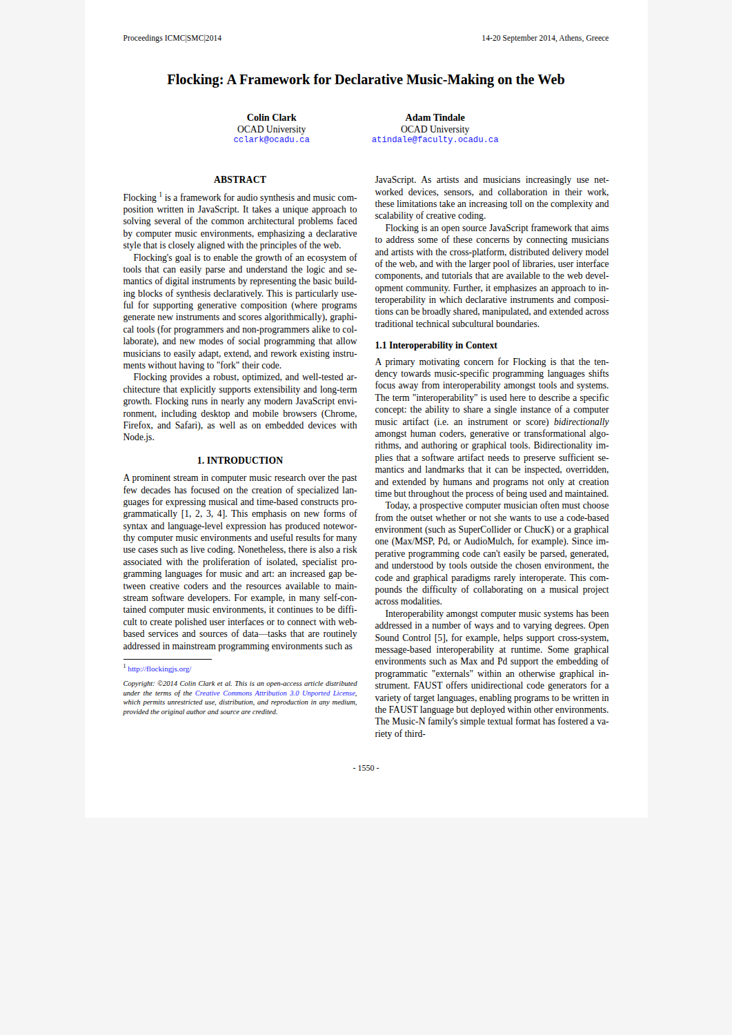Proceedings ICMC|SMC|2014 14-20 September 2014, Athens, Greece
Flocking: A Framework for Declarative Music-Making on the Web
Colin Clark
OCAD University
cclark@ocadu.ca
Adam Tindale
OCAD University
atindale@faculty.ocadu.ca
ABSTRACT
Flocking 1 is a framework for audio synthesis and music composition written in JavaScript. It takes a unique approach to solving several of the common architectural problems faced by computer music environments, emphasizing a declarative style that is closely aligned with the principles of the web.
Flocking's goal is to enable the growth of an ecosystem of tools that can easily parse and understand the logic and semantics of digital instruments by representing the basic building blocks of synthesis declaratively. This is particularly useful for supporting generative composition (where programs generate new instruments and scores algorithmically), graphical tools (for programmers and non-programmers alike to collaborate), and new modes of social programming that allow musicians to easily adapt, extend, and rework existing instruments without having to "fork" their code.
Flocking provides a robust, optimized, and well-tested architecture that explicitly supports extensibility and long-term growth. Flocking runs in nearly any modern JavaScript environment, including desktop and mobile browsers (Chrome, Firefox, and Safari), as well as on embedded devices with Node.js.
1. INTRODUCTION
A prominent stream in computer music research over the past few decades has focused on the creation of specialized languages for expressing musical and time-based constructs programmatically [1, 2, 3, 4]. This emphasis on new forms of syntax and language-level expression has produced noteworthy computer music environments and useful results for many use cases such as live coding. Nonetheless, there is also a risk associated with the proliferation of isolated, specialist programming languages for music and art: an increased gap between creative coders and the resources available to mainstream software developers. For example, in many self-contained computer music environments, it continues to be difficult to create polished user interfaces or to connect with web-based services and sources of data—tasks that are routinely addressed in mainstream programming environments such as
1 http://flockingjs.org/
Copyright: ©2014 Colin Clark et al. This is an open-access article distributed under the terms of the Creative Commons Attribution 3.0 Unported License, which permits unrestricted use, distribution, and reproduction in any medium, provided the original author and source are credited.
JavaScript. As artists and musicians increasingly use networked devices, sensors, and collaboration in their work, these limitations take an increasing toll on the complexity and scalability of creative coding.
Flocking is an open source JavaScript framework that aims to address some of these concerns by connecting musicians and artists with the cross-platform, distributed delivery model of the web, and with the larger pool of libraries, user interface components, and tutorials that are available to the web development community. Further, it emphasizes an approach to interoperability in which declarative instruments and compositions can be broadly shared, manipulated, and extended across traditional technical subcultural boundaries.
1.1 Interoperability in Context
A primary motivating concern for Flocking is that the tendency towards music-specific programming languages shifts focus away from interoperability amongst tools and systems. The term "interoperability" is used here to describe a specific concept: the ability to share a single instance of a computer music artifact (i.e. an instrument or score) bidirectionally amongst human coders, generative or transformational algorithms, and authoring or graphical tools. Bidirectionality implies that a software artifact needs to preserve sufficient semantics and landmarks that it can be inspected, overridden, and extended by humans and programs not only at creation time but throughout the process of being used and maintained.
Today, a prospective computer musician often must choose from the outset whether or not she wants to use a code-based environment (such as SuperCollider or ChucK) or a graphical one (Max/MSP, Pd, or AudioMulch, for example). Since imperative programming code can't easily be parsed, generated, and understood by tools outside the chosen environment, the code and graphical paradigms rarely interoperate. This compounds the difficulty of collaborating on a musical project across modalities.
Interoperability amongst computer music systems has been addressed in a number of ways and to varying degrees. Open Sound Control [5], for example, helps support cross-system, message-based interoperability at runtime. Some graphical environments such as Max and Pd support the embedding of programmatic "externals" within an otherwise graphical instrument. FAUST offers unidirectional code generators for a variety of target languages, enabling programs to be written in the FAUST language but deployed within other environments. The Music-N family's simple textual format has fostered a variety of third-
- 1550 -